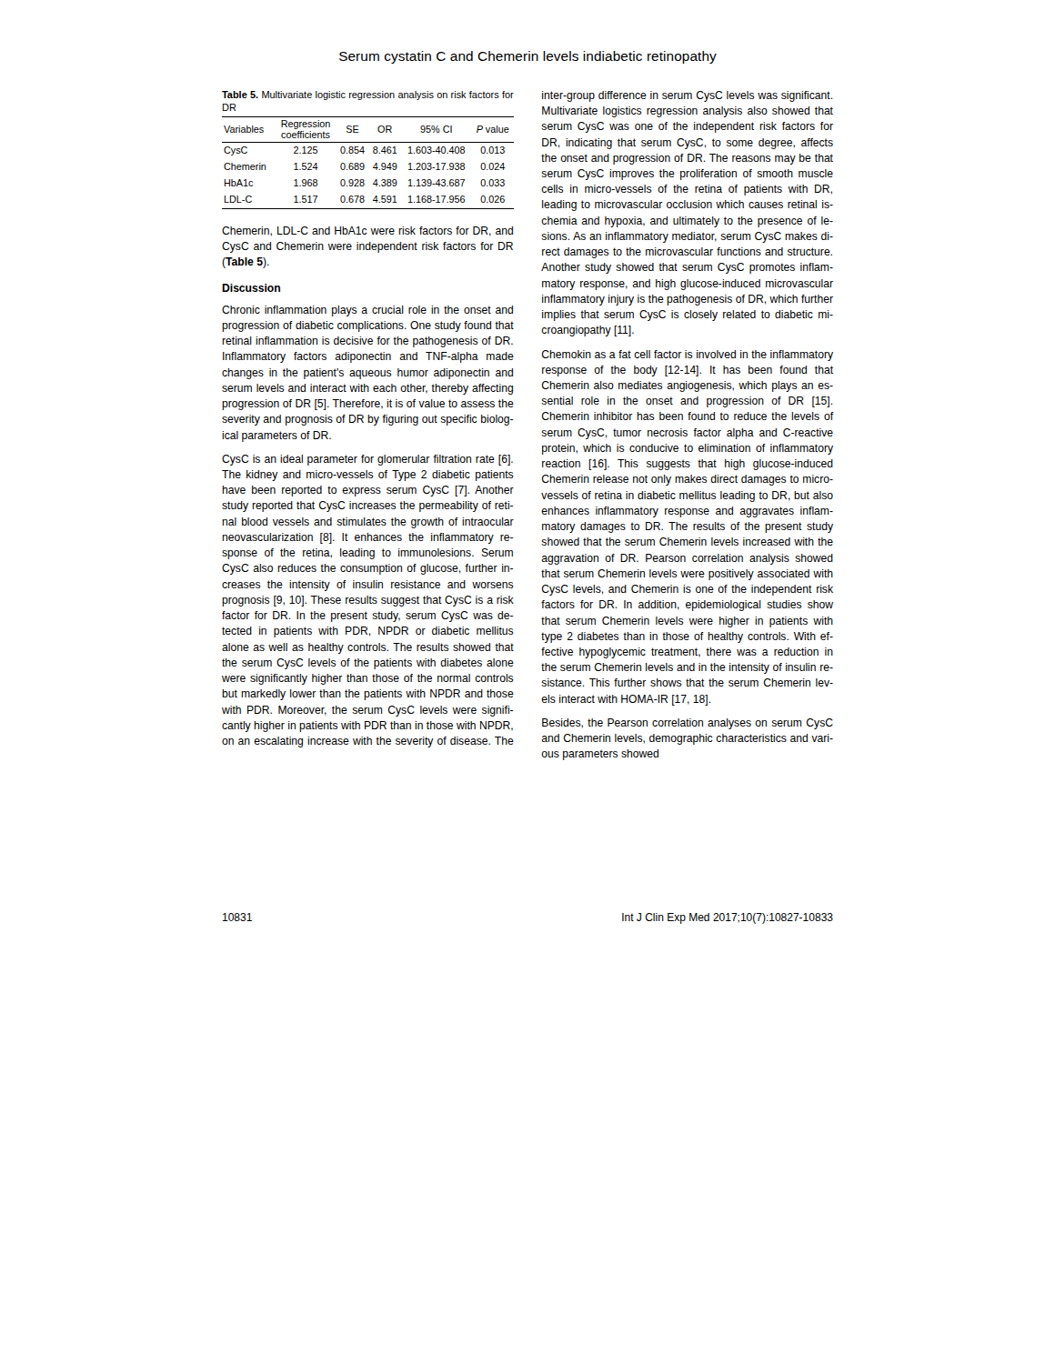Serum cystatin C and Chemerin levels indiabetic retinopathy
Table 5. Multivariate logistic regression analysis on risk factors for DR
| Variables | Regression coefficients | SE | OR | 95% CI | P value |
| --- | --- | --- | --- | --- | --- |
| CysC | 2.125 | 0.854 | 8.461 | 1.603-40.408 | 0.013 |
| Chemerin | 1.524 | 0.689 | 4.949 | 1.203-17.938 | 0.024 |
| HbA1c | 1.968 | 0.928 | 4.389 | 1.139-43.687 | 0.033 |
| LDL-C | 1.517 | 0.678 | 4.591 | 1.168-17.956 | 0.026 |
Chemerin, LDL-C and HbA1c were risk factors for DR, and CysC and Chemerin were independent risk factors for DR (Table 5).
Discussion
Chronic inflammation plays a crucial role in the onset and progression of diabetic complications. One study found that retinal inflammation is decisive for the pathogenesis of DR. Inflammatory factors adiponectin and TNF-alpha made changes in the patient's aqueous humor adiponectin and serum levels and interact with each other, thereby affecting progression of DR [5]. Therefore, it is of value to assess the severity and prognosis of DR by figuring out specific biological parameters of DR.
CysC is an ideal parameter for glomerular filtration rate [6]. The kidney and micro-vessels of Type 2 diabetic patients have been reported to express serum CysC [7]. Another study reported that CysC increases the permeability of retinal blood vessels and stimulates the growth of intraocular neovascularization [8]. It enhances the inflammatory response of the retina, leading to immunolesions. Serum CysC also reduces the consumption of glucose, further increases the intensity of insulin resistance and worsens prognosis [9, 10]. These results suggest that CysC is a risk factor for DR. In the present study, serum CysC was detected in patients with PDR, NPDR or diabetic mellitus alone as well as healthy controls. The results showed that the serum CysC levels of the patients with diabetes alone were significantly higher than those of the normal controls but markedly lower than the patients with NPDR and those with PDR. Moreover, the serum CysC levels were significantly higher in patients with PDR than in those with NPDR, on an escalating increase with the severity of disease. The inter-group difference in serum CysC levels was significant. Multivariate logistics regression analysis also showed that serum CysC was one of the independent risk factors for DR, indicating that serum CysC, to some degree, affects the onset and progression of DR. The reasons may be that serum CysC improves the proliferation of smooth muscle cells in micro-vessels of the retina of patients with DR, leading to microvascular occlusion which causes retinal ischemia and hypoxia, and ultimately to the presence of lesions. As an inflammatory mediator, serum CysC makes direct damages to the microvascular functions and structure. Another study showed that serum CysC promotes inflammatory response, and high glucose-induced microvascular inflammatory injury is the pathogenesis of DR, which further implies that serum CysC is closely related to diabetic microangiopathy [11].
Chemokin as a fat cell factor is involved in the inflammatory response of the body [12-14]. It has been found that Chemerin also mediates angiogenesis, which plays an essential role in the onset and progression of DR [15]. Chemerin inhibitor has been found to reduce the levels of serum CysC, tumor necrosis factor alpha and C-reactive protein, which is conducive to elimination of inflammatory reaction [16]. This suggests that high glucose-induced Chemerin release not only makes direct damages to micro-vessels of retina in diabetic mellitus leading to DR, but also enhances inflammatory response and aggravates inflammatory damages to DR. The results of the present study showed that the serum Chemerin levels increased with the aggravation of DR. Pearson correlation analysis showed that serum Chemerin levels were positively associated with CysC levels, and Chemerin is one of the independent risk factors for DR. In addition, epidemiological studies show that serum Chemerin levels were higher in patients with type 2 diabetes than in those of healthy controls. With effective hypoglycemic treatment, there was a reduction in the serum Chemerin levels and in the intensity of insulin resistance. This further shows that the serum Chemerin levels interact with HOMA-IR [17, 18].
Besides, the Pearson correlation analyses on serum CysC and Chemerin levels, demographic characteristics and various parameters showed
10831 Int J Clin Exp Med 2017;10(7):10827-10833